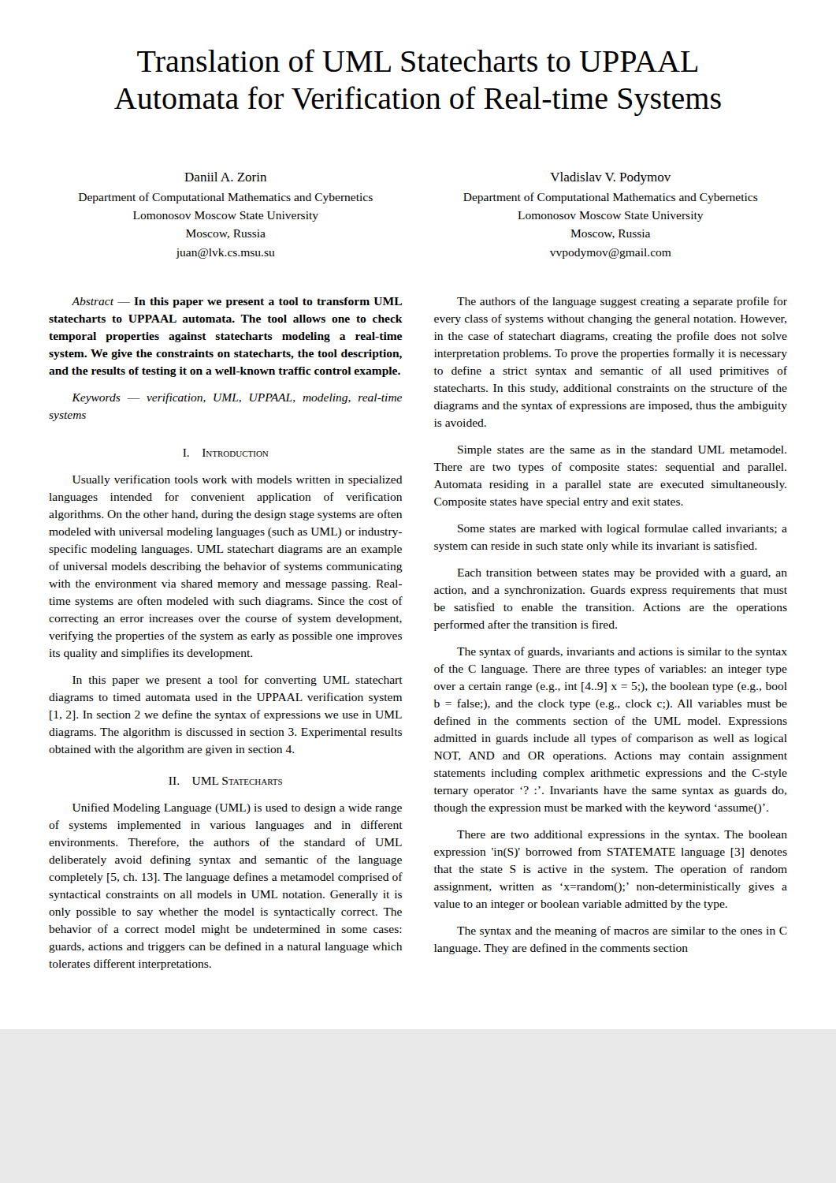Translation of UML Statecharts to UPPAAL
Automata for Verification of Real-time Systems
Daniil A. Zorin
Department of Computational Mathematics and Cybernetics
Lomonosov Moscow State University
Moscow, Russia
juan@lvk.cs.msu.su
Vladislav V. Podymov
Department of Computational Mathematics and Cybernetics
Lomonosov Moscow State University
Moscow, Russia
vvpodymov@gmail.com
Abstract — In this paper we present a tool to transform UML statecharts to UPPAAL automata. The tool allows one to check temporal properties against statecharts modeling a real-time system. We give the constraints on statecharts, the tool description, and the results of testing it on a well-known traffic control example.
Keywords — verification, UML, UPPAAL, modeling, real-time systems
I. Introduction
Usually verification tools work with models written in specialized languages intended for convenient application of verification algorithms. On the other hand, during the design stage systems are often modeled with universal modeling languages (such as UML) or industry-specific modeling languages. UML statechart diagrams are an example of universal models describing the behavior of systems communicating with the environment via shared memory and message passing. Real-time systems are often modeled with such diagrams. Since the cost of correcting an error increases over the course of system development, verifying the properties of the system as early as possible one improves its quality and simplifies its development.
In this paper we present a tool for converting UML statechart diagrams to timed automata used in the UPPAAL verification system [1, 2]. In section 2 we define the syntax of expressions we use in UML diagrams. The algorithm is discussed in section 3. Experimental results obtained with the algorithm are given in section 4.
II. UML Statecharts
Unified Modeling Language (UML) is used to design a wide range of systems implemented in various languages and in different environments. Therefore, the authors of the standard of UML deliberately avoid defining syntax and semantic of the language completely [5, ch. 13]. The language defines a metamodel comprised of syntactical constraints on all models in UML notation. Generally it is only possible to say whether the model is syntactically correct. The behavior of a correct model might be undetermined in some cases: guards, actions and triggers can be defined in a natural language which tolerates different interpretations.
The authors of the language suggest creating a separate profile for every class of systems without changing the general notation. However, in the case of statechart diagrams, creating the profile does not solve interpretation problems. To prove the properties formally it is necessary to define a strict syntax and semantic of all used primitives of statecharts. In this study, additional constraints on the structure of the diagrams and the syntax of expressions are imposed, thus the ambiguity is avoided.
Simple states are the same as in the standard UML metamodel. There are two types of composite states: sequential and parallel. Automata residing in a parallel state are executed simultaneously. Composite states have special entry and exit states.
Some states are marked with logical formulae called invariants; a system can reside in such state only while its invariant is satisfied.
Each transition between states may be provided with a guard, an action, and a synchronization. Guards express requirements that must be satisfied to enable the transition. Actions are the operations performed after the transition is fired.
The syntax of guards, invariants and actions is similar to the syntax of the C language. There are three types of variables: an integer type over a certain range (e.g., int [4..9] x = 5;), the boolean type (e.g., bool b = false;), and the clock type (e.g., clock c;). All variables must be defined in the comments section of the UML model. Expressions admitted in guards include all types of comparison as well as logical NOT, AND and OR operations. Actions may contain assignment statements including complex arithmetic expressions and the C-style ternary operator ‘? :’. Invariants have the same syntax as guards do, though the expression must be marked with the keyword ‘assume()’.
There are two additional expressions in the syntax. The boolean expression 'in(S)' borrowed from STATEMATE language [3] denotes that the state S is active in the system. The operation of random assignment, written as ‘x=random();’ non-deterministically gives a value to an integer or boolean variable admitted by the type.
The syntax and the meaning of macros are similar to the ones in C language. They are defined in the comments section